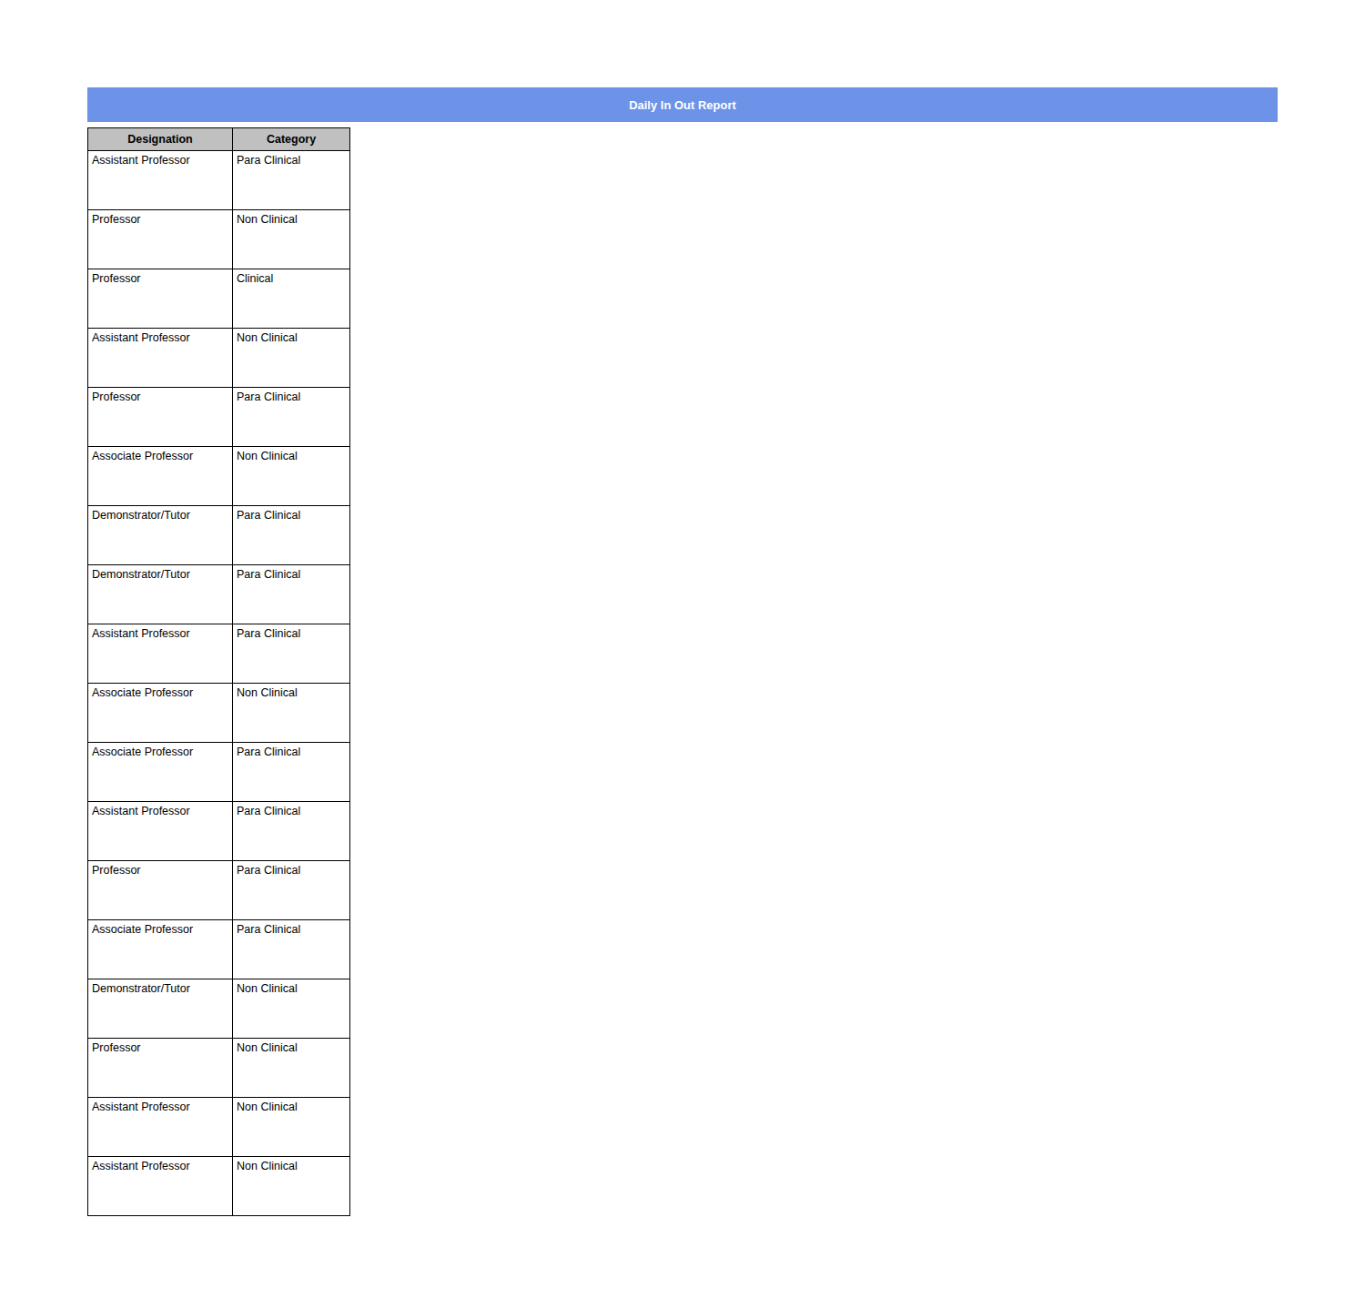Daily In Out Report
| Designation | Category |
| --- | --- |
| Assistant Professor | Para Clinical |
| Professor | Non Clinical |
| Professor | Clinical |
| Assistant Professor | Non Clinical |
| Professor | Para Clinical |
| Associate Professor | Non Clinical |
| Demonstrator/Tutor | Para Clinical |
| Demonstrator/Tutor | Para Clinical |
| Assistant Professor | Para Clinical |
| Associate Professor | Non Clinical |
| Associate Professor | Para Clinical |
| Assistant Professor | Para Clinical |
| Professor | Para Clinical |
| Associate Professor | Para Clinical |
| Demonstrator/Tutor | Non Clinical |
| Professor | Non Clinical |
| Assistant Professor | Non Clinical |
| Assistant Professor | Non Clinical |